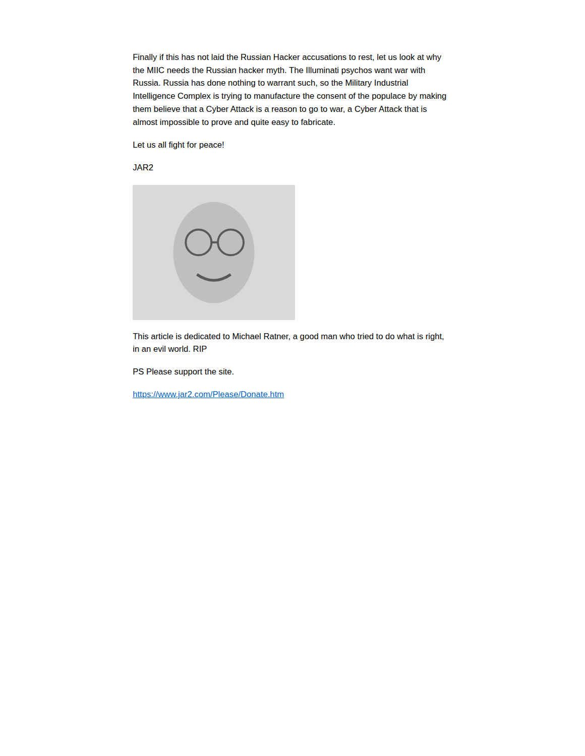Finally if this has not laid the Russian Hacker accusations to rest, let us look at why the MIIC needs the Russian hacker myth. The Illuminati psychos want war with Russia. Russia has done nothing to warrant such, so the Military Industrial Intelligence Complex is trying to manufacture the consent of the populace by making them believe that a Cyber Attack is a reason to go to war, a Cyber Attack that is almost impossible to prove and quite easy to fabricate.
Let us all fight for peace!
JAR2
This article is dedicated to Michael Ratner, a good man who tried to do what is right, in an evil world. RIP
PS Please support the site.
https://www.jar2.com/Please/Donate.htm